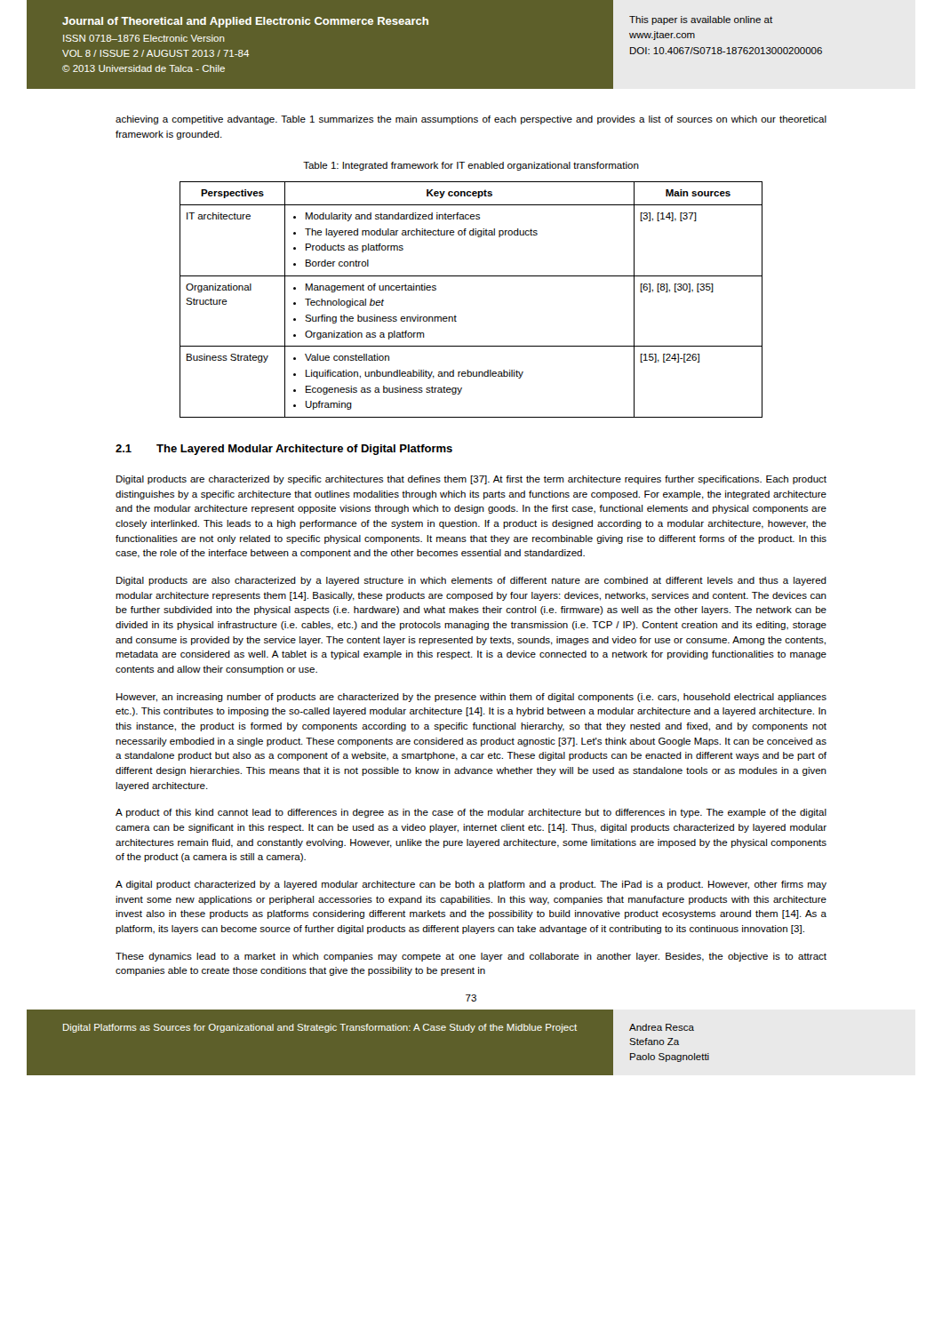Journal of Theoretical and Applied Electronic Commerce Research ISSN 0718–1876 Electronic Version
VOL 8 / ISSUE 2 / AUGUST 2013 / 71-84
© 2013 Universidad de Talca - Chile
This paper is available online at
www.jtaer.com
DOI: 10.4067/S0718-18762013000200006
achieving a competitive advantage. Table 1 summarizes the main assumptions of each perspective and provides a list of sources on which our theoretical framework is grounded.
Table 1: Integrated framework for IT enabled organizational transformation
| Perspectives | Key concepts | Main sources |
| --- | --- | --- |
| IT architecture | Modularity and standardized interfaces The layered modular architecture of digital products Products as platforms Border control | [3], [14], [37] |
| Organizational Structure | Management of uncertainties Technological bet Surfing the business environment Organization as a platform | [6], [8], [30], [35] |
| Business Strategy | Value constellation Liquification, unbundleability, and rebundleability Ecogenesis as a business strategy Upframing | [15], [24]-[26] |
2.1 The Layered Modular Architecture of Digital Platforms
Digital products are characterized by specific architectures that defines them [37]. At first the term architecture requires further specifications. Each product distinguishes by a specific architecture that outlines modalities through which its parts and functions are composed. For example, the integrated architecture and the modular architecture represent opposite visions through which to design goods. In the first case, functional elements and physical components are closely interlinked. This leads to a high performance of the system in question. If a product is designed according to a modular architecture, however, the functionalities are not only related to specific physical components. It means that they are recombinable giving rise to different forms of the product. In this case, the role of the interface between a component and the other becomes essential and standardized.
Digital products are also characterized by a layered structure in which elements of different nature are combined at different levels and thus a layered modular architecture represents them [14]. Basically, these products are composed by four layers: devices, networks, services and content. The devices can be further subdivided into the physical aspects (i.e. hardware) and what makes their control (i.e. firmware) as well as the other layers. The network can be divided in its physical infrastructure (i.e. cables, etc.) and the protocols managing the transmission (i.e. TCP / IP). Content creation and its editing, storage and consume is provided by the service layer. The content layer is represented by texts, sounds, images and video for use or consume. Among the contents, metadata are considered as well. A tablet is a typical example in this respect. It is a device connected to a network for providing functionalities to manage contents and allow their consumption or use.
However, an increasing number of products are characterized by the presence within them of digital components (i.e. cars, household electrical appliances etc.). This contributes to imposing the so-called layered modular architecture [14]. It is a hybrid between a modular architecture and a layered architecture. In this instance, the product is formed by components according to a specific functional hierarchy, so that they nested and fixed, and by components not necessarily embodied in a single product. These components are considered as product agnostic [37]. Let's think about Google Maps. It can be conceived as a standalone product but also as a component of a website, a smartphone, a car etc. These digital products can be enacted in different ways and be part of different design hierarchies. This means that it is not possible to know in advance whether they will be used as standalone tools or as modules in a given layered architecture.
A product of this kind cannot lead to differences in degree as in the case of the modular architecture but to differences in type. The example of the digital camera can be significant in this respect. It can be used as a video player, internet client etc. [14]. Thus, digital products characterized by layered modular architectures remain fluid, and constantly evolving. However, unlike the pure layered architecture, some limitations are imposed by the physical components of the product (a camera is still a camera).
A digital product characterized by a layered modular architecture can be both a platform and a product. The iPad is a product. However, other firms may invent some new applications or peripheral accessories to expand its capabilities. In this way, companies that manufacture products with this architecture invest also in these products as platforms considering different markets and the possibility to build innovative product ecosystems around them [14]. As a platform, its layers can become source of further digital products as different players can take advantage of it contributing to its continuous innovation [3].
These dynamics lead to a market in which companies may compete at one layer and collaborate in another layer. Besides, the objective is to attract companies able to create those conditions that give the possibility to be present in
73
Digital Platforms as Sources for Organizational and Strategic Transformation: A Case Study of the Midblue Project
Andrea Resca
Stefano Za
Paolo Spagnoletti